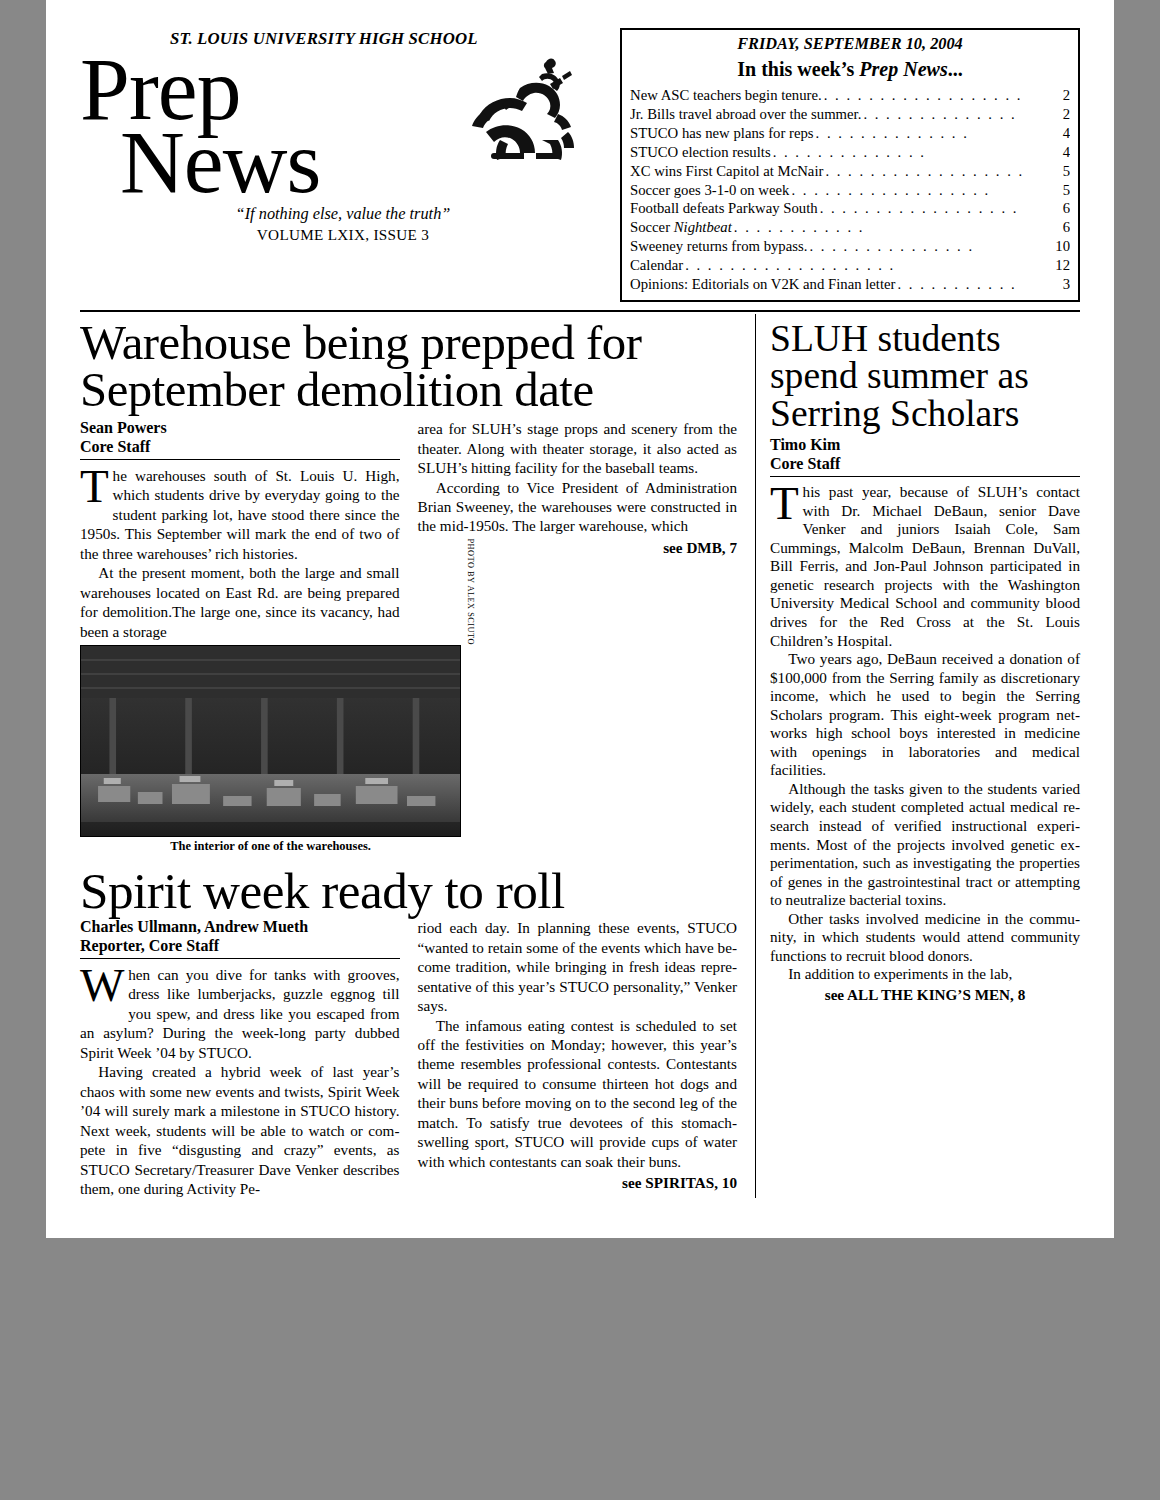ST. LOUIS UNIVERSITY HIGH SCHOOL
Prep News
“If nothing else, value the truth”
VOLUME LXIX, ISSUE 3
FRIDAY, SEPTEMBER 10, 2004
In this week’s Prep News...
New ASC teachers begin tenure.. . . . . . . . . . . . . . . . . . 2
Jr. Bills travel abroad over the summer.. . . . . . . . . . . . . . 2
STUCO has new plans for reps. . . . . . . . . . . . . . 4
STUCO election results. . . . . . . . . . . . . . 4
XC wins First Capitol at McNair. . . . . . . . . . . . . . . . . . 5
Soccer goes 3-1-0 on week. . . . . . . . . . . . . . . . . . 5
Football defeats Parkway South. . . . . . . . . . . . . . . . . . 6
Soccer Nightbeat. . . . . . . . . . . . 6
Sweeney returns from bypass.. . . . . . . . . . . . . . . 10
Calendar. . . . . . . . . . . . . . . . . . . 12
Opinions: Editorials on V2K and Finan letter. . . . . . . . . . . 3
Warehouse being prepped for September demolition date
Sean Powers
Core Staff
The warehouses south of St. Louis U. High, which students drive by everyday going to the student parking lot, have stood there since the 1950s. This September will mark the end of two of the three warehouses’ rich histories.
At the present moment, both the large and small warehouses located on East Rd. are being prepared for demolition.The large one, since its vacancy, had been a storage
area for SLUH’s stage props and scenery from the theater. Along with theater storage, it also acted as SLUH’s hitting facility for the baseball teams.
According to Vice President of Administration Brian Sweeney, the warehouses were constructed in the mid-1950s. The larger warehouse, which
see DMB, 7
PHOTO BY ALEX SCIUTO
The interior of one of the warehouses.
Spirit week ready to roll
Charles Ullmann, Andrew Mueth
Reporter, Core Staff
When can you dive for tanks with grooves, dress like lumberjacks, guzzle eggnog till you spew, and dress like you escaped from an asylum? During the week-long party dubbed Spirit Week ’04 by STUCO.
Having created a hybrid week of last year’s chaos with some new events and twists, Spirit Week ’04 will surely mark a milestone in STUCO history. Next week, students will be able to watch or compete in five “disgusting and crazy” events, as STUCO Secretary/Treasurer Dave Venker describes them, one during Activity Pe-
riod each day. In planning these events, STUCO “wanted to retain some of the events which have become tradition, while bringing in fresh ideas representative of this year’s STUCO personality,” Venker says.
The infamous eating contest is scheduled to set off the festivities on Monday; however, this year’s theme resembles professional contests. Contestants will be required to consume thirteen hot dogs and their buns before moving on to the second leg of the match. To satisfy true devotees of this stomach-swelling sport, STUCO will provide cups of water with which contestants can soak their buns.
see SPIRITAS, 10
SLUH students spend summer as Serring Scholars
Timo Kim
Core Staff
This past year, because of SLUH’s contact with Dr. Michael DeBaun, senior Dave Venker and juniors Isaiah Cole, Sam Cummings, Malcolm DeBaun, Brennan DuVall, Bill Ferris, and Jon-Paul Johnson participated in genetic research projects with the Washington University Medical School and community blood drives for the Red Cross at the St. Louis Children’s Hospital.
Two years ago, DeBaun received a donation of $100,000 from the Serring family as discretionary income, which he used to begin the Serring Scholars program. This eight-week program networks high school boys interested in medicine with openings in laboratories and medical facilities.
Although the tasks given to the students varied widely, each student completed actual medical research instead of verified instructional experiments. Most of the projects involved genetic experimentation, such as investigating the properties of genes in the gastrointestinal tract or attempting to neutralize bacterial toxins.
Other tasks involved medicine in the community, in which students would attend community functions to recruit blood donors.
In addition to experiments in the lab,
see ALL THE KING’S MEN, 8